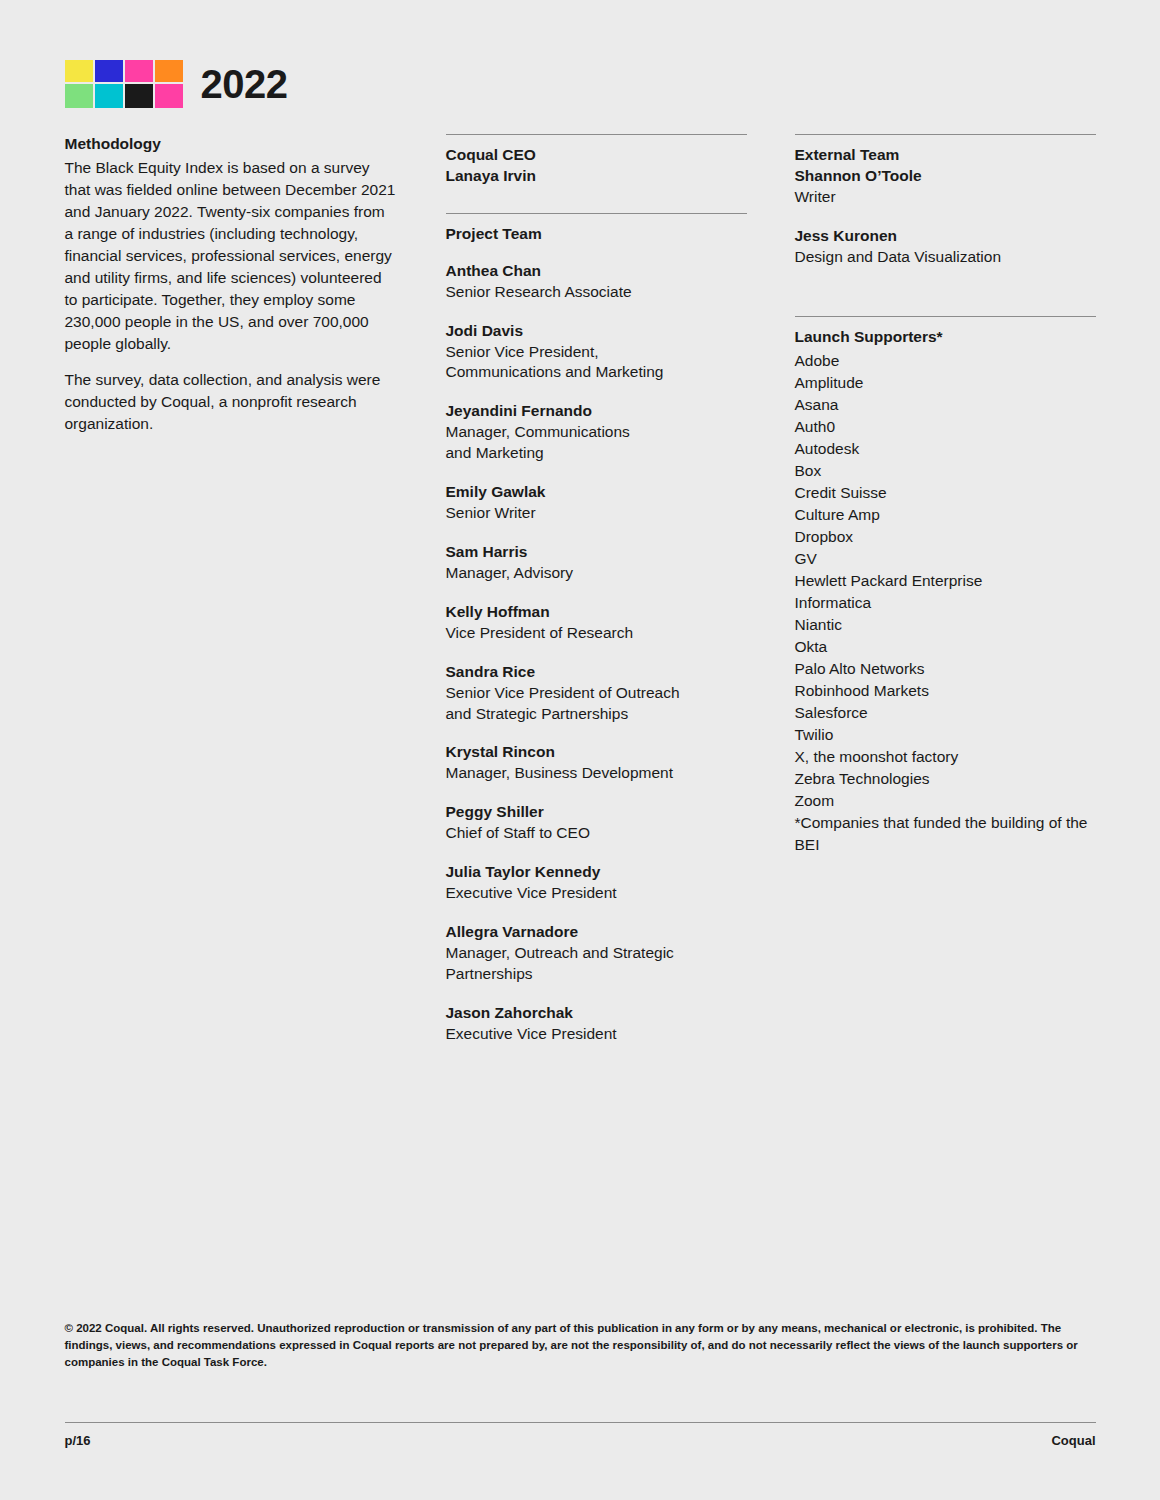2022
Methodology
The Black Equity Index is based on a survey that was fielded online between December 2021 and January 2022. Twenty-six companies from a range of industries (including technology, financial services, professional services, energy and utility firms, and life sciences) volunteered to participate. Together, they employ some 230,000 people in the US, and over 700,000 people globally.
The survey, data collection, and analysis were conducted by Coqual, a nonprofit research organization.
Coqual CEO
Lanaya Irvin
Project Team
Anthea Chan Senior Research Associate
Jodi Davis Senior Vice President,
Communications and Marketing
Jeyandini Fernando Manager, Communications
and Marketing
Emily Gawlak Senior Writer
Sam Harris Manager, Advisory
Kelly Hoffman Vice President of Research
Sandra Rice Senior Vice President of Outreach
and Strategic Partnerships
Krystal Rincon Manager, Business Development
Peggy Shiller Chief of Staff to CEO
Julia Taylor Kennedy Executive Vice President
Allegra Varnadore Manager, Outreach and Strategic
Partnerships
Jason Zahorchak Executive Vice President
External Team
Shannon O’Toole Writer
Jess Kuronen Design and Data Visualization
Launch Supporters*
Adobe
Amplitude
Asana
Auth0
Autodesk
Box
Credit Suisse
Culture Amp
Dropbox
GV
Hewlett Packard Enterprise
Informatica
Niantic
Okta
Palo Alto Networks
Robinhood Markets
Salesforce
Twilio
X, the moonshot factory
Zebra Technologies
Zoom
*Companies that funded the building of the BEI
© 2022 Coqual. All rights reserved. Unauthorized reproduction or transmission of any part of this publication in any form or by any means, mechanical or electronic, is prohibited. The findings, views, and recommendations expressed in Coqual reports are not prepared by, are not the responsibility of, and do not necessarily reflect the views of the launch supporters or companies in the Coqual Task Force.
p/16 Coqual